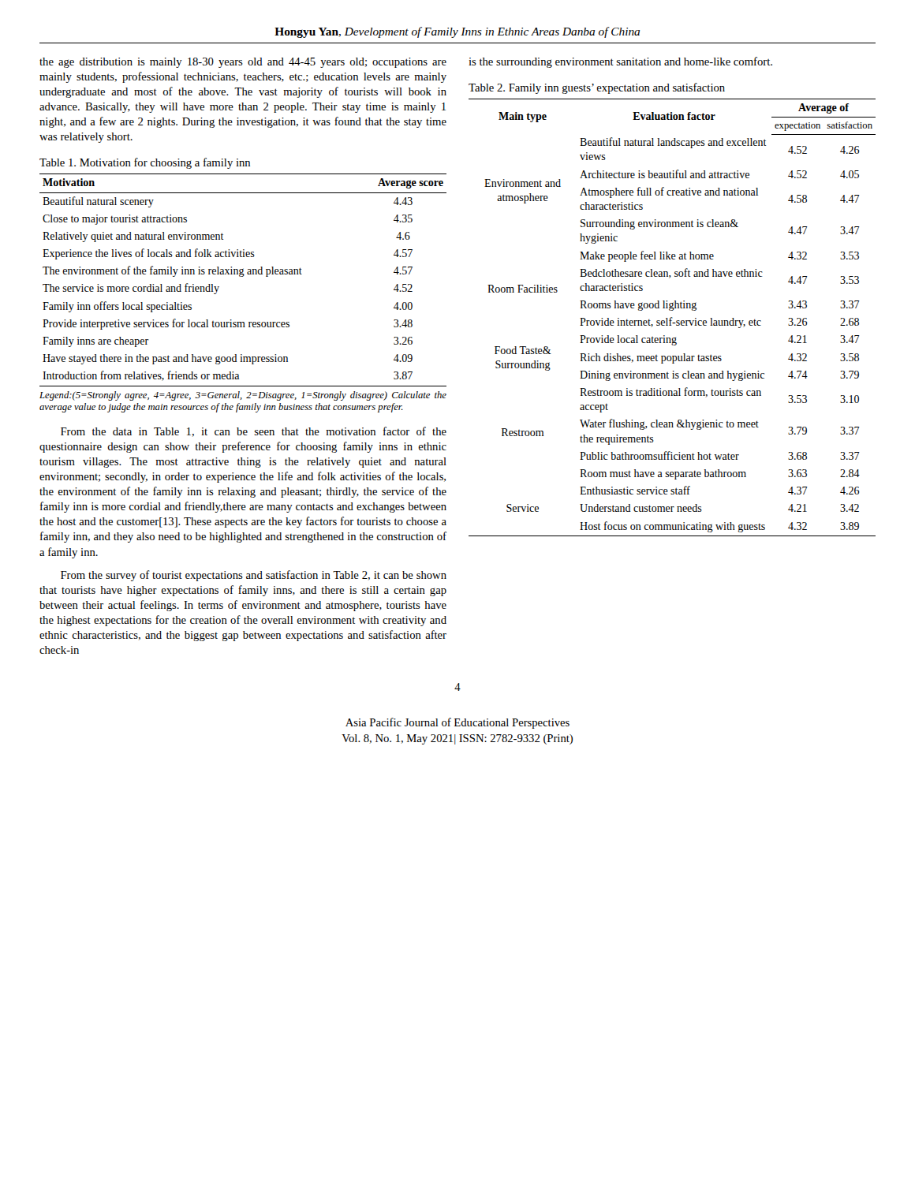Hongyu Yan, Development of Family Inns in Ethnic Areas Danba of China
the age distribution is mainly 18-30 years old and 44-45 years old; occupations are mainly students, professional technicians, teachers, etc.; education levels are mainly undergraduate and most of the above. The vast majority of tourists will book in advance. Basically, they will have more than 2 people. Their stay time is mainly 1 night, and a few are 2 nights. During the investigation, it was found that the stay time was relatively short.
Table 1. Motivation for choosing a family inn
| Motivation | Average score |
| --- | --- |
| Beautiful natural scenery | 4.43 |
| Close to major tourist attractions | 4.35 |
| Relatively quiet and natural environment | 4.6 |
| Experience the lives of locals and folk activities | 4.57 |
| The environment of the family inn is relaxing and pleasant | 4.57 |
| The service is more cordial and friendly | 4.52 |
| Family inn offers local specialties | 4.00 |
| Provide interpretive services for local tourism resources | 3.48 |
| Family inns are cheaper | 3.26 |
| Have stayed there in the past and have good impression | 4.09 |
| Introduction from relatives, friends or media | 3.87 |
Legend:(5=Strongly agree, 4=Agree, 3=General, 2=Disagree, 1=Strongly disagree) Calculate the average value to judge the main resources of the family inn business that consumers prefer.
From the data in Table 1, it can be seen that the motivation factor of the questionnaire design can show their preference for choosing family inns in ethnic tourism villages. The most attractive thing is the relatively quiet and natural environment; secondly, in order to experience the life and folk activities of the locals, the environment of the family inn is relaxing and pleasant; thirdly, the service of the family inn is more cordial and friendly,there are many contacts and exchanges between the host and the customer[13]. These aspects are the key factors for tourists to choose a family inn, and they also need to be highlighted and strengthened in the construction of a family inn.
From the survey of tourist expectations and satisfaction in Table 2, it can be shown that tourists have higher expectations of family inns, and there is still a certain gap between their actual feelings. In terms of environment and atmosphere, tourists have the highest expectations for the creation of the overall environment with creativity and ethnic characteristics, and the biggest gap between expectations and satisfaction after check-in
is the surrounding environment sanitation and home-like comfort.
Table 2. Family inn guests’ expectation and satisfaction
| Main type | Evaluation factor | Average of |
| --- | --- | --- |
| expectation | satisfaction |
| Environment and atmosphere | Beautiful natural landscapes and excellent views | 4.52 | 4.26 |
| Architecture is beautiful and attractive | 4.52 | 4.05 |
| Atmosphere full of creative and national characteristics | 4.58 | 4.47 |
| Surrounding environment is clean& hygienic | 4.47 | 3.47 |
| Room Facilities | Make people feel like at home | 4.32 | 3.53 |
| Bedclothesare clean, soft and have ethnic characteristics | 4.47 | 3.53 |
| Rooms have good lighting | 3.43 | 3.37 |
| Provide internet, self-service laundry, etc | 3.26 | 2.68 |
| Food Taste& Surrounding | Provide local catering | 4.21 | 3.47 |
| Rich dishes, meet popular tastes | 4.32 | 3.58 |
| Dining environment is clean and hygienic | 4.74 | 3.79 |
| Restroom | Restroom is traditional form, tourists can accept | 3.53 | 3.10 |
| Water flushing, clean &hygienic to meet the requirements | 3.79 | 3.37 |
| Public bathroomsufficient hot water | 3.68 | 3.37 |
| Room must have a separate bathroom | 3.63 | 2.84 |
| Service | Enthusiastic service staff | 4.37 | 4.26 |
| Understand customer needs | 4.21 | 3.42 |
| Host focus on communicating with guests | 4.32 | 3.89 |
4
Asia Pacific Journal of Educational Perspectives
Vol. 8, No. 1, May 2021| ISSN: 2782-9332 (Print)